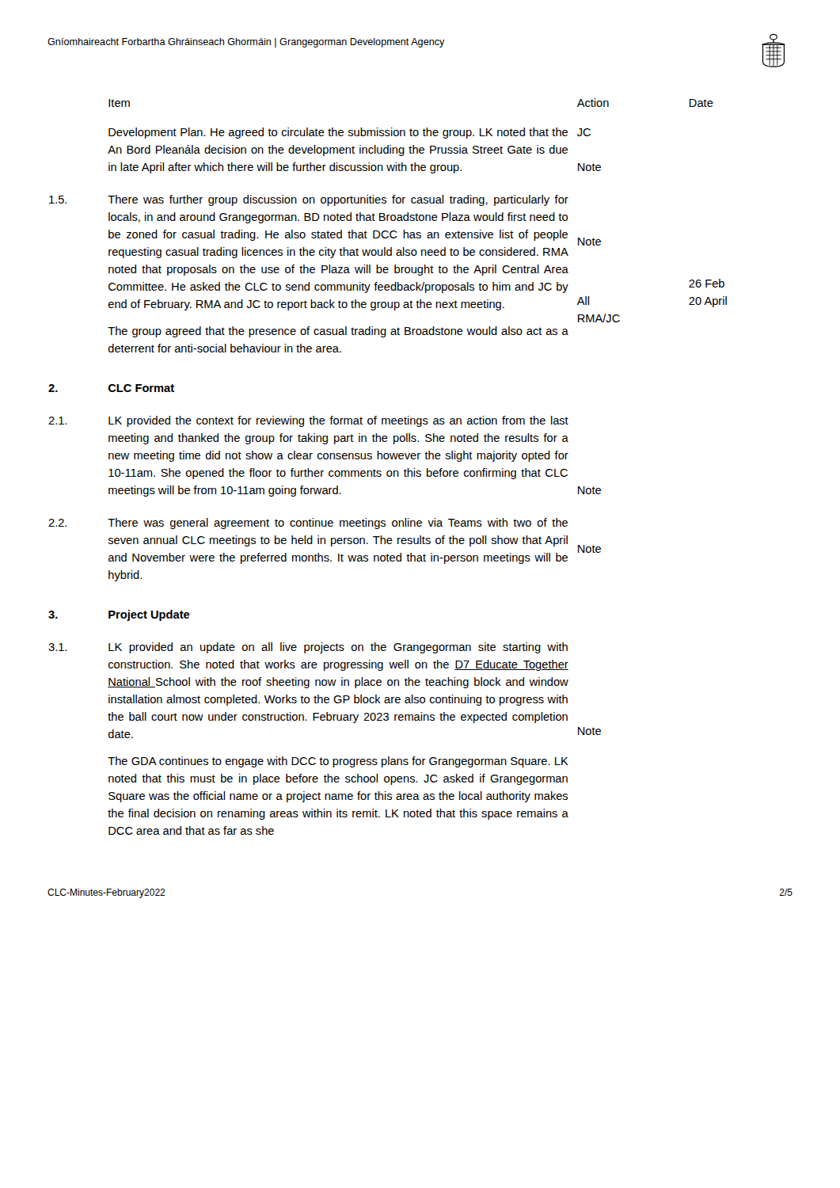Gníomhaireacht Forbartha Ghráinseach Ghormáin | Grangegorman Development Agency
| | Item | Action | Date |
| --- | --- | --- | --- |
| | Development Plan. He agreed to circulate the submission to the group. LK noted that the An Bord Pleanála decision on the development including the Prussia Street Gate is due in late April after which there will be further discussion with the group. | JC Note | |
| 1.5. | There was further group discussion on opportunities for casual trading, particularly for locals, in and around Grangegorman. BD noted that Broadstone Plaza would first need to be zoned for casual trading. He also stated that DCC has an extensive list of people requesting casual trading licences in the city that would also need to be considered. RMA noted that proposals on the use of the Plaza will be brought to the April Central Area Committee. He asked the CLC to send community feedback/proposals to him and JC by end of February. RMA and JC to report back to the group at the next meeting. The group agreed that the presence of casual trading at Broadstone would also act as a deterrent for anti-social behaviour in the area. | Note All RMA/JC | 26 Feb 20 April |
| 2. | CLC Format | | |
| 2.1. | LK provided the context for reviewing the format of meetings as an action from the last meeting and thanked the group for taking part in the polls. She noted the results for a new meeting time did not show a clear consensus however the slight majority opted for 10-11am. She opened the floor to further comments on this before confirming that CLC meetings will be from 10-11am going forward. | Note | |
| 2.2. | There was general agreement to continue meetings online via Teams with two of the seven annual CLC meetings to be held in person. The results of the poll show that April and November were the preferred months. It was noted that in-person meetings will be hybrid. | Note | |
| 3. | Project Update | | |
| 3.1. | LK provided an update on all live projects on the Grangegorman site starting with construction. She noted that works are progressing well on the D7 Educate Together National School with the roof sheeting now in place on the teaching block and window installation almost completed. Works to the GP block are also continuing to progress with the ball court now under construction. February 2023 remains the expected completion date. The GDA continues to engage with DCC to progress plans for Grangegorman Square. LK noted that this must be in place before the school opens. JC asked if Grangegorman Square was the official name or a project name for this area as the local authority makes the final decision on renaming areas within its remit. LK noted that this space remains a DCC area and that as far as she | Note | |
CLC-Minutes-February2022 2/5